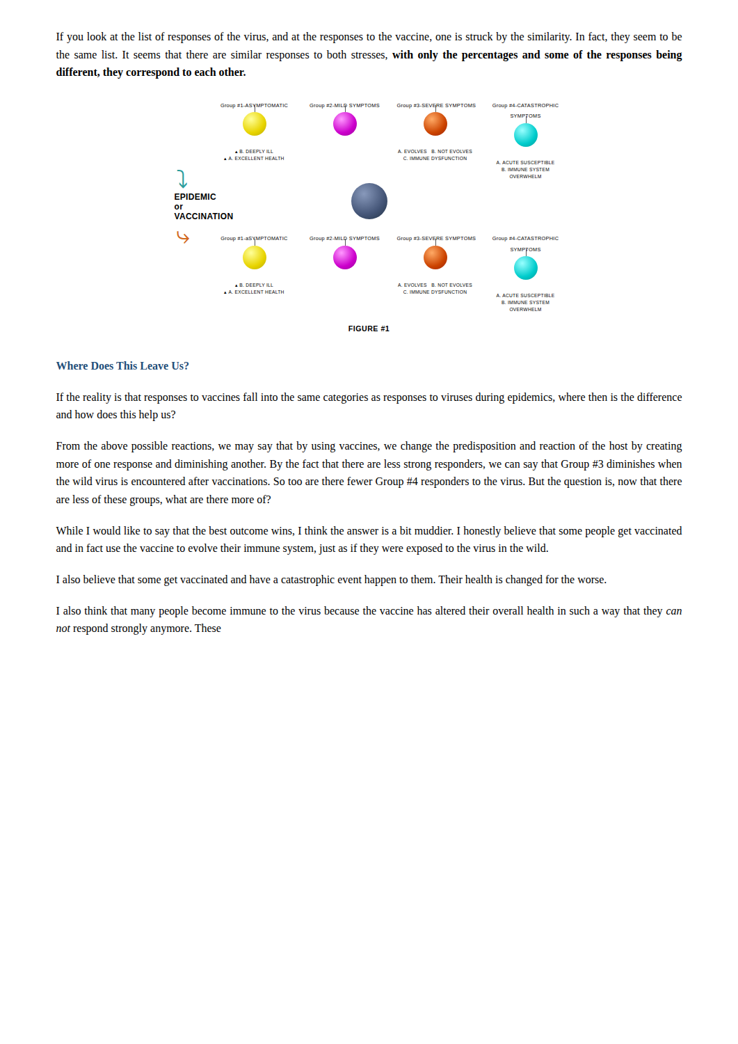If you look at the list of responses of the virus, and at the responses to the vaccine, one is struck by the similarity. In fact, they seem to be the same list. It seems that there are similar responses to both stresses, with only the percentages and some of the responses being different, they correspond to each other.
EPIDEMIC or
VACCINATION
⤵
⤷
Group #1-ASYMPTOMATIC
▴ B. DEEPLY ILL
▴ A. EXCELLENT HEALTH
Group #2-MILD SYMPTOMS
Group #3-SEVERE SYMPTOMS
A. EVOLVES B. NOT EVOLVES
C. IMMUNE DYSFUNCTION
Group #4-CATASTROPHIC SYMPTOMS
A. ACUTE SUSCEPTIBLE
B. IMMUNE SYSTEM
OVERWHELM
Group #1-aSYMPTOMATIC
▴ B. DEEPLY ILL
▴ A. EXCELLENT HEALTH
Group #2-MILD SYMPTOMS
Group #3-SEVERE SYMPTOMS
A. EVOLVES B. NOT EVOLVES
C. IMMUNE DYSFUNCTION
Group #4-CATASTROPHIC SYMPTOMS
A. ACUTE SUSCEPTIBLE
B. IMMUNE SYSTEM
OVERWHELM
FIGURE #1
Where Does This Leave Us?
If the reality is that responses to vaccines fall into the same categories as responses to viruses during epidemics, where then is the difference and how does this help us?
From the above possible reactions, we may say that by using vaccines, we change the predisposition and reaction of the host by creating more of one response and diminishing another. By the fact that there are less strong responders, we can say that Group #3 diminishes when the wild virus is encountered after vaccinations. So too are there fewer Group #4 responders to the virus. But the question is, now that there are less of these groups, what are there more of?
While I would like to say that the best outcome wins, I think the answer is a bit muddier. I honestly believe that some people get vaccinated and in fact use the vaccine to evolve their immune system, just as if they were exposed to the virus in the wild.
I also believe that some get vaccinated and have a catastrophic event happen to them. Their health is changed for the worse.
I also think that many people become immune to the virus because the vaccine has altered their overall health in such a way that they can not respond strongly anymore. These